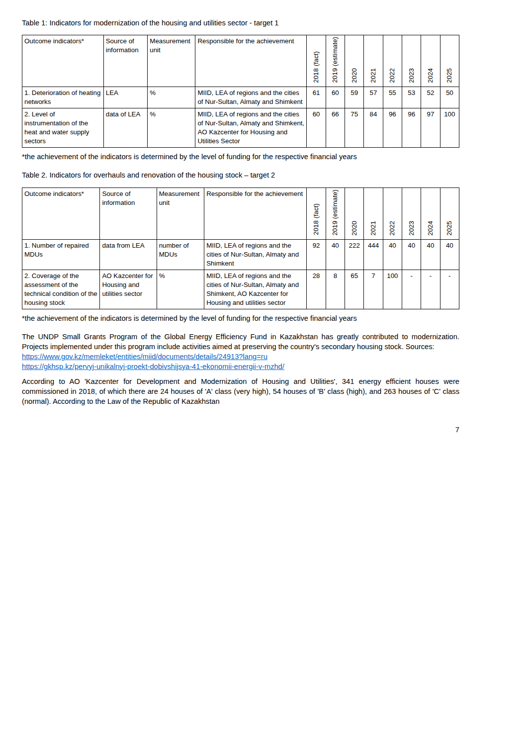Table 1: Indicators for modernization of the housing and utilities sector - target 1
| Outcome indicators* | Source of information | Measurement unit | Responsible for the achievement | 2018 (fact) | 2019 (estimate) | 2020 | 2021 | 2022 | 2023 | 2024 | 2025 |
| --- | --- | --- | --- | --- | --- | --- | --- | --- | --- | --- | --- |
| 1. Deterioration of heating networks | LEA | % | MIID, LEA of regions and the cities of Nur-Sultan, Almaty and Shimkent | 61 | 60 | 59 | 57 | 55 | 53 | 52 | 50 |
| 2. Level of instrumentation of the heat and water supply sectors | data of LEA | % | MIID, LEA of regions and the cities of Nur-Sultan, Almaty and Shimkent, AO Kazcenter for Housing and Utilities Sector | 60 | 66 | 75 | 84 | 96 | 96 | 97 | 100 |
*the achievement of the indicators is determined by the level of funding for the respective financial years
Table 2. Indicators for overhauls and renovation of the housing stock – target 2
| Outcome indicators* | Source of information | Measurement unit | Responsible for the achievement | 2018 (fact) | 2019 (estimate) | 2020 | 2021 | 2022 | 2023 | 2024 | 2025 |
| --- | --- | --- | --- | --- | --- | --- | --- | --- | --- | --- | --- |
| 1. Number of repaired MDUs | data from LEA | number of MDUs | MIID, LEA of regions and the cities of Nur-Sultan, Almaty and Shimkent | 92 | 40 | 222 | 444 | 40 | 40 | 40 | 40 |
| 2. Coverage of the assessment of the technical condition of the housing stock | AO Kazcenter for Housing and utilities sector | % | MIID, LEA of regions and the cities of Nur-Sultan, Almaty and Shimkent, AO Kazcenter for Housing and utilities sector | 28 | 8 | 65 | 7 | 100 | - | - | - |
*the achievement of the indicators is determined by the level of funding for the respective financial years
The UNDP Small Grants Program of the Global Energy Efficiency Fund in Kazakhstan has greatly contributed to modernization. Projects implemented under this program include activities aimed at preserving the country's secondary housing stock. Sources:
https://www.gov.kz/memleket/entities/miid/documents/details/24913?lang=ru
https://gkhsp.kz/pervyj-unikalnyj-proekt-dobivshijsya-41-ekonomii-energii-v-mzhd/
According to AO 'Kazcenter for Development and Modernization of Housing and Utilities', 341 energy efficient houses were commissioned in 2018, of which there are 24 houses of 'A' class (very high), 54 houses of 'B' class (high), and 263 houses of 'C' class (normal). According to the Law of the Republic of Kazakhstan
7